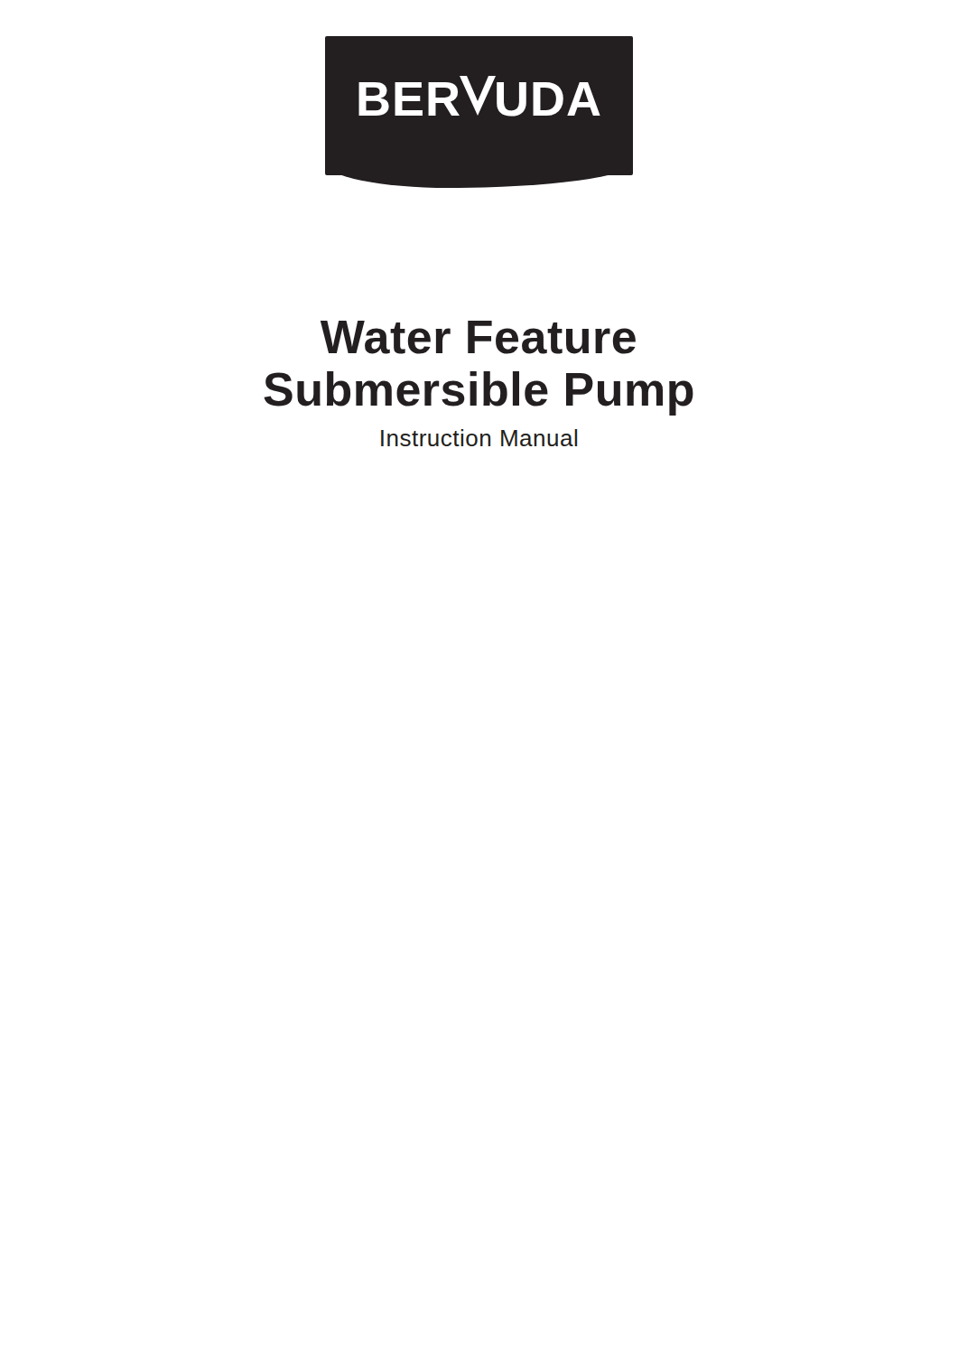BER UDA
Water Feature
Submersible Pump
Instruction Manual